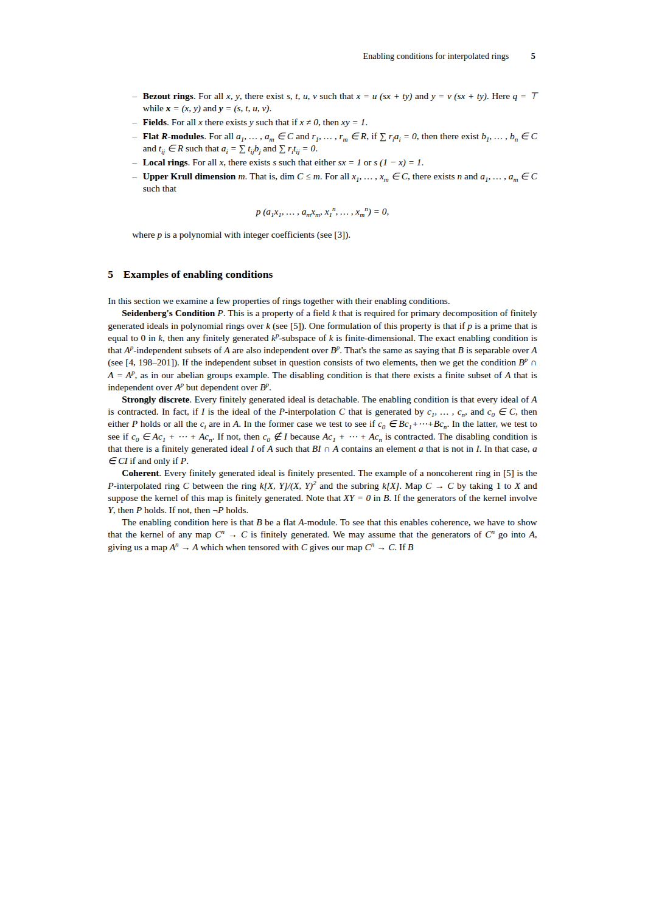Enabling conditions for interpolated rings 5
Bezout rings. For all x, y, there exist s, t, u, v such that x = u (sx + ty) and y = v (sx + ty). Here q = ⊤ while x = (x, y) and y = (s, t, u, v).
Fields. For all x there exists y such that if x ≠ 0, then xy = 1.
Flat R-modules. For all a1, … , am ∈ C and r1, … , rm ∈ R, if ∑ riai = 0, then there exist b1, … , bn ∈ C and tij ∈ R such that ai = ∑ tijbj and ∑ ritij = 0.
Local rings. For all x, there exists s such that either sx = 1 or s (1 − x) = 1.
Upper Krull dimension m. That is, dim C ≤ m. For all x1, … , xm ∈ C, there exists n and a1, … , am ∈ C such that
p (a1x1, … , amxm, x1n, … , xmn) = 0,
where p is a polynomial with integer coefficients (see [3]).
5 Examples of enabling conditions
In this section we examine a few properties of rings together with their enabling conditions.
Seidenberg's Condition P. This is a property of a field k that is required for primary decomposition of finitely generated ideals in polynomial rings over k (see [5]). One formulation of this property is that if p is a prime that is equal to 0 in k, then any finitely generated kp-subspace of k is finite-dimensional. The exact enabling condition is that Ap-independent subsets of A are also independent over Bp. That's the same as saying that B is separable over A (see [4, 198–201]). If the independent subset in question consists of two elements, then we get the condition Bp ∩ A = Ap, as in our abelian groups example. The disabling condition is that there exists a finite subset of A that is independent over Ap but dependent over Bp.
Strongly discrete. Every finitely generated ideal is detachable. The enabling condition is that every ideal of A is contracted. In fact, if I is the ideal of the P-interpolation C that is generated by c1, … , cn, and c0 ∈ C, then either P holds or all the ci are in A. In the former case we test to see if c0 ∈ Bc1+⋯+Bcn. In the latter, we test to see if c0 ∈ Ac1 + ⋯ + Acn. If not, then c0 ∉ I because Ac1 + ⋯ + Acn is contracted. The disabling condition is that there is a finitely generated ideal I of A such that BI ∩ A contains an element a that is not in I. In that case, a ∈ CI if and only if P.
Coherent. Every finitely generated ideal is finitely presented. The example of a noncoherent ring in [5] is the P-interpolated ring C between the ring k[X, Y]/(X, Y)2 and the subring k[X]. Map C → C by taking 1 to X and suppose the kernel of this map is finitely generated. Note that XY = 0 in B. If the generators of the kernel involve Y, then P holds. If not, then ¬P holds.
The enabling condition here is that B be a flat A-module. To see that this enables coherence, we have to show that the kernel of any map Cn → C is finitely generated. We may assume that the generators of Cn go into A, giving us a map An → A which when tensored with C gives our map Cn → C. If B